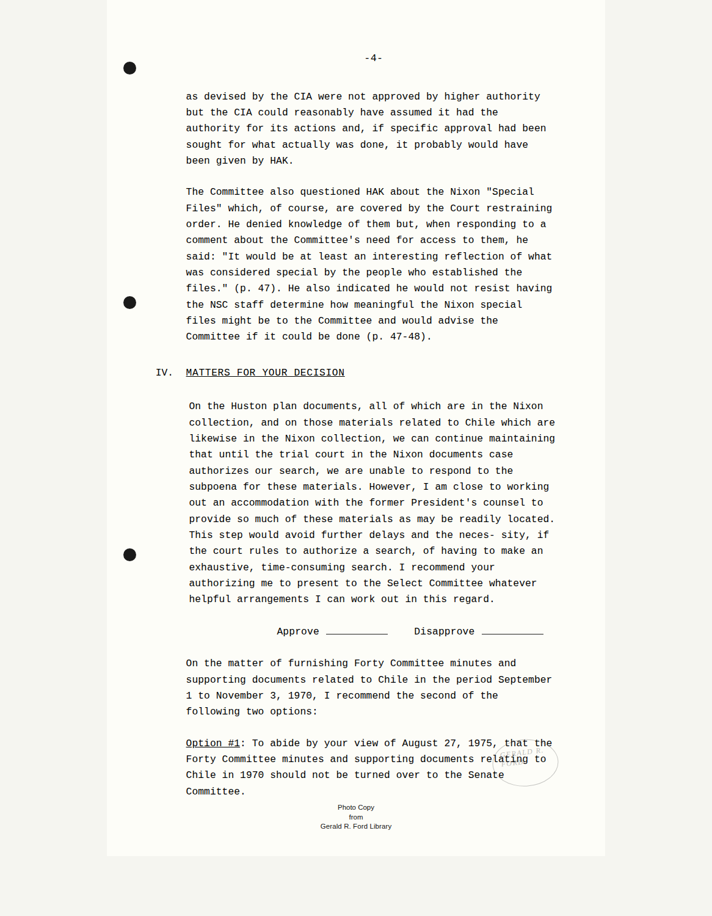-4-
as devised by the CIA were not approved by higher authority but the CIA could reasonably have assumed it had the authority for its actions and, if specific approval had been sought for what actually was done, it probably would have been given by HAK.
The Committee also questioned HAK about the Nixon "Special Files" which, of course, are covered by the Court restraining order. He denied knowledge of them but, when responding to a comment about the Committee's need for access to them, he said: "It would be at least an interesting reflection of what was considered special by the people who established the files." (p. 47). He also indicated he would not resist having the NSC staff determine how meaningful the Nixon special files might be to the Committee and would advise the Committee if it could be done (p. 47-48).
IV. MATTERS FOR YOUR DECISION
On the Huston plan documents, all of which are in the Nixon collection, and on those materials related to Chile which are likewise in the Nixon collection, we can continue maintaining that until the trial court in the Nixon documents case authorizes our search, we are unable to respond to the subpoena for these materials. However, I am close to working out an accommodation with the former President's counsel to provide so much of these materials as may be readily located. This step would avoid further delays and the neces- sity, if the court rules to authorize a search, of having to make an exhaustive, time-consuming search. I recommend your authorizing me to present to the Select Committee whatever helpful arrangements I can work out in this regard.
Approve Disapprove
On the matter of furnishing Forty Committee minutes and supporting documents related to Chile in the period September 1 to November 3, 1970, I recommend the second of the following two options:
Option #1: To abide by your view of August 27, 1975, that the Forty Committee minutes and supporting documents relating to Chile in 1970 should not be turned over to the Senate Committee.
GERALD R. FORD
Photo Copy
from
Gerald R. Ford Library